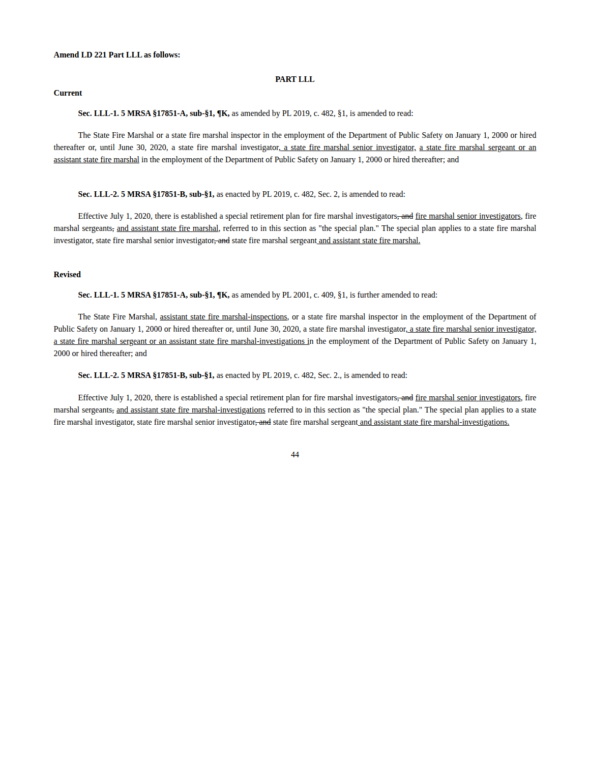Amend LD 221 Part LLL as follows:
PART LLL
Current
Sec. LLL-1. 5 MRSA §17851-A, sub-§1, ¶K, as amended by PL 2019, c. 482, §1, is amended to read:
The State Fire Marshal or a state fire marshal inspector in the employment of the Department of Public Safety on January 1, 2000 or hired thereafter or, until June 30, 2020, a state fire marshal investigator, a state fire marshal senior investigator, a state fire marshal sergeant or an assistant state fire marshal in the employment of the Department of Public Safety on January 1, 2000 or hired thereafter; and
Sec. LLL-2. 5 MRSA §17851-B, sub-§1, as enacted by PL 2019, c. 482, Sec. 2, is amended to read:
Effective July 1, 2020, there is established a special retirement plan for fire marshal investigators, and fire marshal senior investigators, fire marshal sergeants, and assistant state fire marshal, referred to in this section as "the special plan." The special plan applies to a state fire marshal investigator, state fire marshal senior investigator, and state fire marshal sergeant and assistant state fire marshal.
Revised
Sec. LLL-1. 5 MRSA §17851-A, sub-§1, ¶K, as amended by PL 2001, c. 409, §1, is further amended to read:
The State Fire Marshal, assistant state fire marshal-inspections, or a state fire marshal inspector in the employment of the Department of Public Safety on January 1, 2000 or hired thereafter or, until June 30, 2020, a state fire marshal investigator, a state fire marshal senior investigator, a state fire marshal sergeant or an assistant state fire marshal-investigations in the employment of the Department of Public Safety on January 1, 2000 or hired thereafter; and
Sec. LLL-2. 5 MRSA §17851-B, sub-§1, as enacted by PL 2019, c. 482, Sec. 2., is amended to read:
Effective July 1, 2020, there is established a special retirement plan for fire marshal investigators, and fire marshal senior investigators, fire marshal sergeants, and assistant state fire marshal-investigations referred to in this section as "the special plan." The special plan applies to a state fire marshal investigator, state fire marshal senior investigator, and state fire marshal sergeant and assistant state fire marshal-investigations.
44